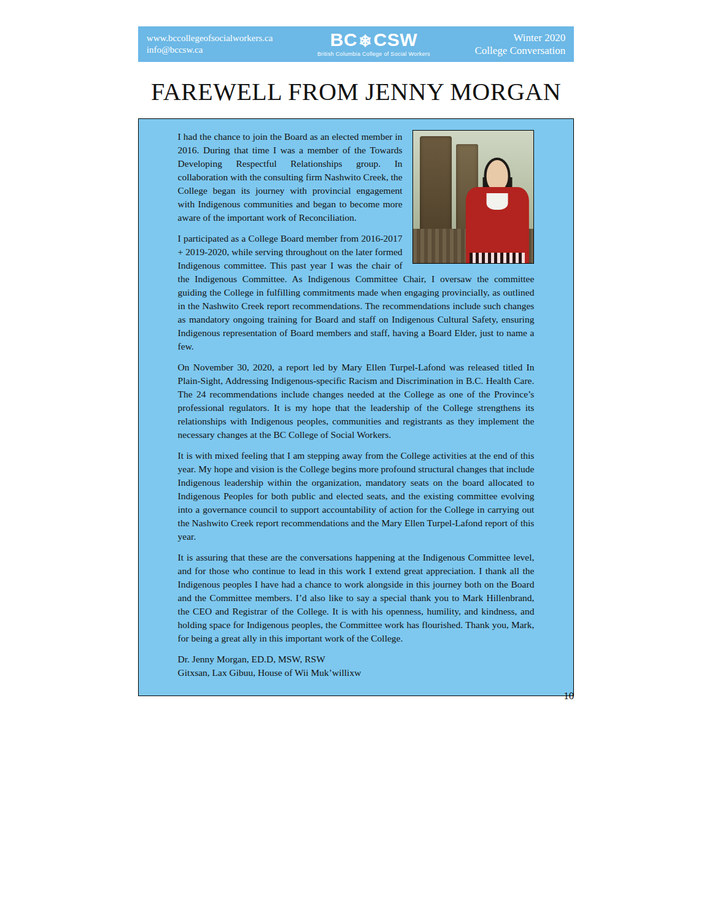www.bccollegeofsocialworkers.ca
info@bccsw.ca
BC❄CSW
British Columbia College of Social Workers
Winter 2020
College Conversation
FAREWELL FROM JENNY MORGAN
I had the chance to join the Board as an elected member in 2016. During that time I was a member of the Towards Developing Respectful Relationships group. In collaboration with the consulting firm Nashwito Creek, the College began its journey with provincial engagement with Indigenous communities and began to become more aware of the important work of Reconciliation.
I participated as a College Board member from 2016-2017 + 2019-2020, while serving throughout on the later formed Indigenous committee. This past year I was the chair of the Indigenous Committee. As Indigenous Committee Chair, I oversaw the committee guiding the College in fulfilling commitments made when engaging provincially, as outlined in the Nashwito Creek report recommendations. The recommendations include such changes as mandatory ongoing training for Board and staff on Indigenous Cultural Safety, ensuring Indigenous representation of Board members and staff, having a Board Elder, just to name a few.
On November 30, 2020, a report led by Mary Ellen Turpel-Lafond was released titled In Plain-Sight, Addressing Indigenous-specific Racism and Discrimination in B.C. Health Care. The 24 recommendations include changes needed at the College as one of the Province’s professional regulators. It is my hope that the leadership of the College strengthens its relationships with Indigenous peoples, communities and registrants as they implement the necessary changes at the BC College of Social Workers.
It is with mixed feeling that I am stepping away from the College activities at the end of this year. My hope and vision is the College begins more profound structural changes that include Indigenous leadership within the organization, mandatory seats on the board allocated to Indigenous Peoples for both public and elected seats, and the existing committee evolving into a governance council to support accountability of action for the College in carrying out the Nashwito Creek report recommendations and the Mary Ellen Turpel-Lafond report of this year.
It is assuring that these are the conversations happening at the Indigenous Committee level, and for those who continue to lead in this work I extend great appreciation. I thank all the Indigenous peoples I have had a chance to work alongside in this journey both on the Board and the Committee members. I’d also like to say a special thank you to Mark Hillenbrand, the CEO and Registrar of the College. It is with his openness, humility, and kindness, and holding space for Indigenous peoples, the Committee work has flourished. Thank you, Mark, for being a great ally in this important work of the College.
Dr. Jenny Morgan, ED.D, MSW, RSW
Gitxsan, Lax Gibuu, House of Wii Muk’willixw
10